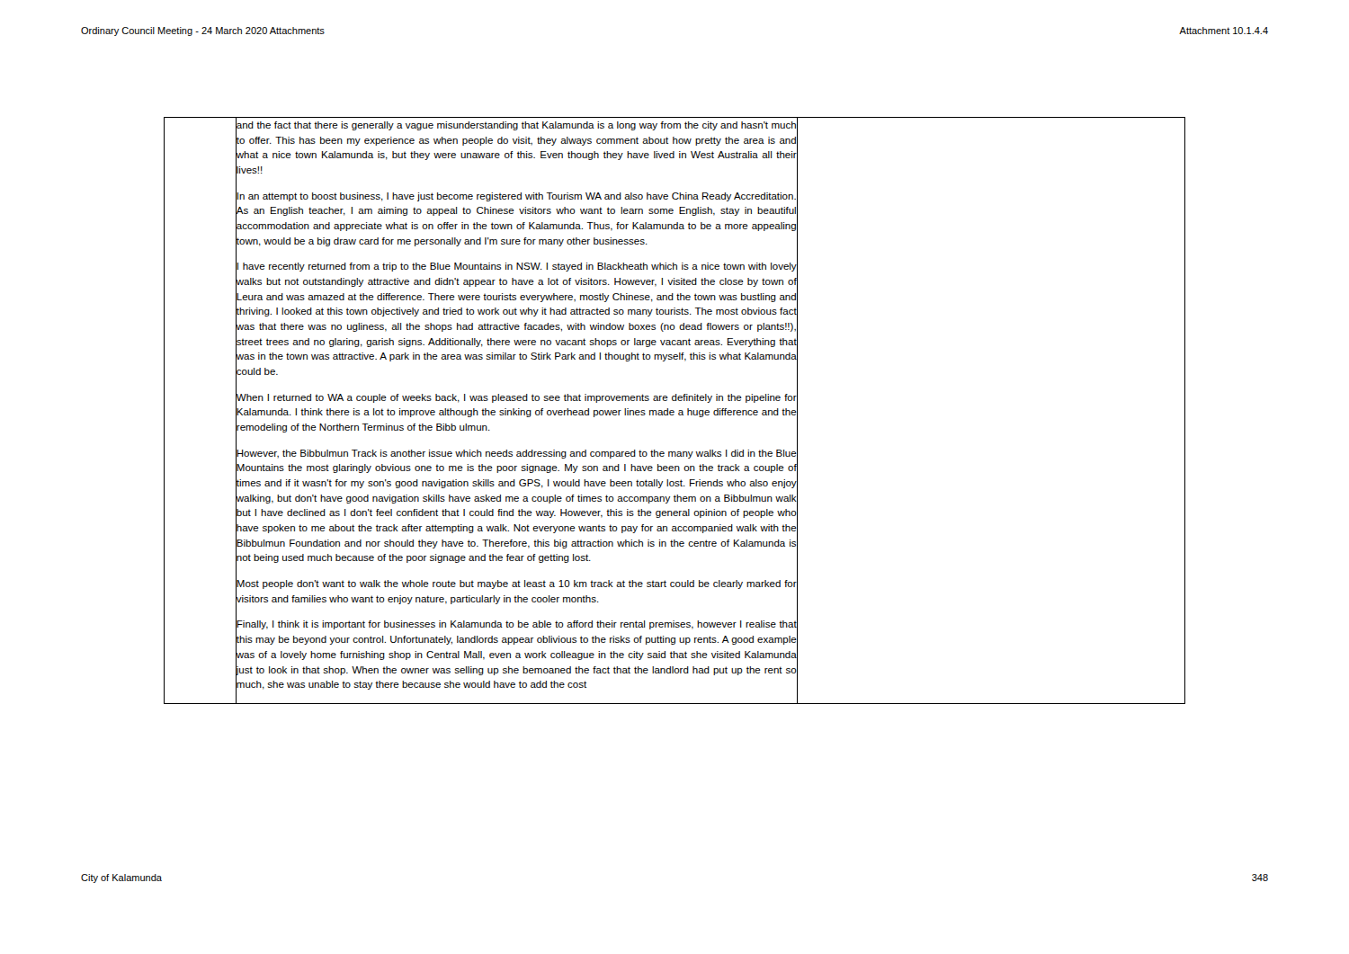Ordinary Council Meeting - 24 March 2020 Attachments
Attachment 10.1.4.4
| | and the fact that there is generally a vague misunderstanding that Kalamunda is a long way from the city and hasn't much to offer. This has been my experience as when people do visit, they always comment about how pretty the area is and what a nice town Kalamunda is, but they were unaware of this. Even though they have lived in West Australia all their lives!! In an attempt to boost business, I have just become registered with Tourism WA and also have China Ready Accreditation. As an English teacher, I am aiming to appeal to Chinese visitors who want to learn some English, stay in beautiful accommodation and appreciate what is on offer in the town of Kalamunda. Thus, for Kalamunda to be a more appealing town, would be a big draw card for me personally and I'm sure for many other businesses. I have recently returned from a trip to the Blue Mountains in NSW. I stayed in Blackheath which is a nice town with lovely walks but not outstandingly attractive and didn't appear to have a lot of visitors. However, I visited the close by town of Leura and was amazed at the difference. There were tourists everywhere, mostly Chinese, and the town was bustling and thriving. I looked at this town objectively and tried to work out why it had attracted so many tourists. The most obvious fact was that there was no ugliness, all the shops had attractive facades, with window boxes (no dead flowers or plants!!), street trees and no glaring, garish signs. Additionally, there were no vacant shops or large vacant areas. Everything that was in the town was attractive. A park in the area was similar to Stirk Park and I thought to myself, this is what Kalamunda could be. When I returned to WA a couple of weeks back, I was pleased to see that improvements are definitely in the pipeline for Kalamunda. I think there is a lot to improve although the sinking of overhead power lines made a huge difference and the remodeling of the Northern Terminus of the Bibb ulmun. However, the Bibbulmun Track is another issue which needs addressing and compared to the many walks I did in the Blue Mountains the most glaringly obvious one to me is the poor signage. My son and I have been on the track a couple of times and if it wasn't for my son's good navigation skills and GPS, I would have been totally lost. Friends who also enjoy walking, but don't have good navigation skills have asked me a couple of times to accompany them on a Bibbulmun walk but I have declined as I don't feel confident that I could find the way. However, this is the general opinion of people who have spoken to me about the track after attempting a walk. Not everyone wants to pay for an accompanied walk with the Bibbulmun Foundation and nor should they have to. Therefore, this big attraction which is in the centre of Kalamunda is not being used much because of the poor signage and the fear of getting lost. Most people don't want to walk the whole route but maybe at least a 10 km track at the start could be clearly marked for visitors and families who want to enjoy nature, particularly in the cooler months. Finally, I think it is important for businesses in Kalamunda to be able to afford their rental premises, however I realise that this may be beyond your control. Unfortunately, landlords appear oblivious to the risks of putting up rents. A good example was of a lovely home furnishing shop in Central Mall, even a work colleague in the city said that she visited Kalamunda just to look in that shop. When the owner was selling up she bemoaned the fact that the landlord had put up the rent so much, she was unable to stay there because she would have to add the cost | |
City of Kalamunda
348